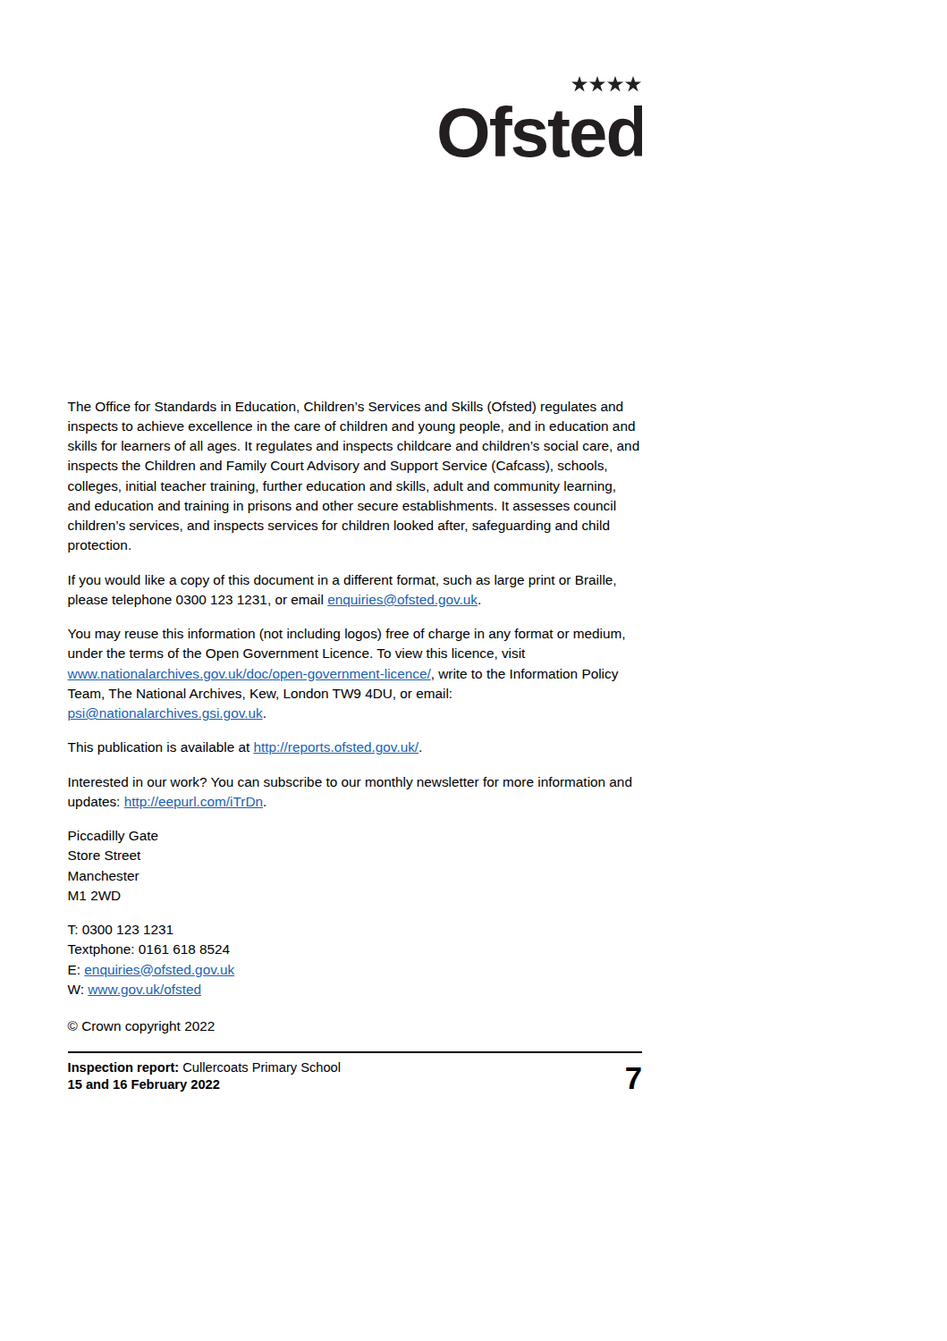Ofsted
The Office for Standards in Education, Children’s Services and Skills (Ofsted) regulates and inspects to achieve excellence in the care of children and young people, and in education and skills for learners of all ages. It regulates and inspects childcare and children’s social care, and inspects the Children and Family Court Advisory and Support Service (Cafcass), schools, colleges, initial teacher training, further education and skills, adult and community learning, and education and training in prisons and other secure establishments. It assesses council children’s services, and inspects services for children looked after, safeguarding and child protection.
If you would like a copy of this document in a different format, such as large print or Braille, please telephone 0300 123 1231, or email enquiries@ofsted.gov.uk.
You may reuse this information (not including logos) free of charge in any format or medium, under the terms of the Open Government Licence. To view this licence, visit www.nationalarchives.gov.uk/doc/open-government-licence/, write to the Information Policy Team, The National Archives, Kew, London TW9 4DU, or email: psi@nationalarchives.gsi.gov.uk.
This publication is available at http://reports.ofsted.gov.uk/.
Interested in our work? You can subscribe to our monthly newsletter for more information and updates: http://eepurl.com/iTrDn.
Piccadilly Gate
Store Street
Manchester
M1 2WD
T: 0300 123 1231
Textphone: 0161 618 8524
E: enquiries@ofsted.gov.uk
W: www.gov.uk/ofsted
© Crown copyright 2022
Inspection report: Cullercoats Primary School
15 and 16 February 2022
7